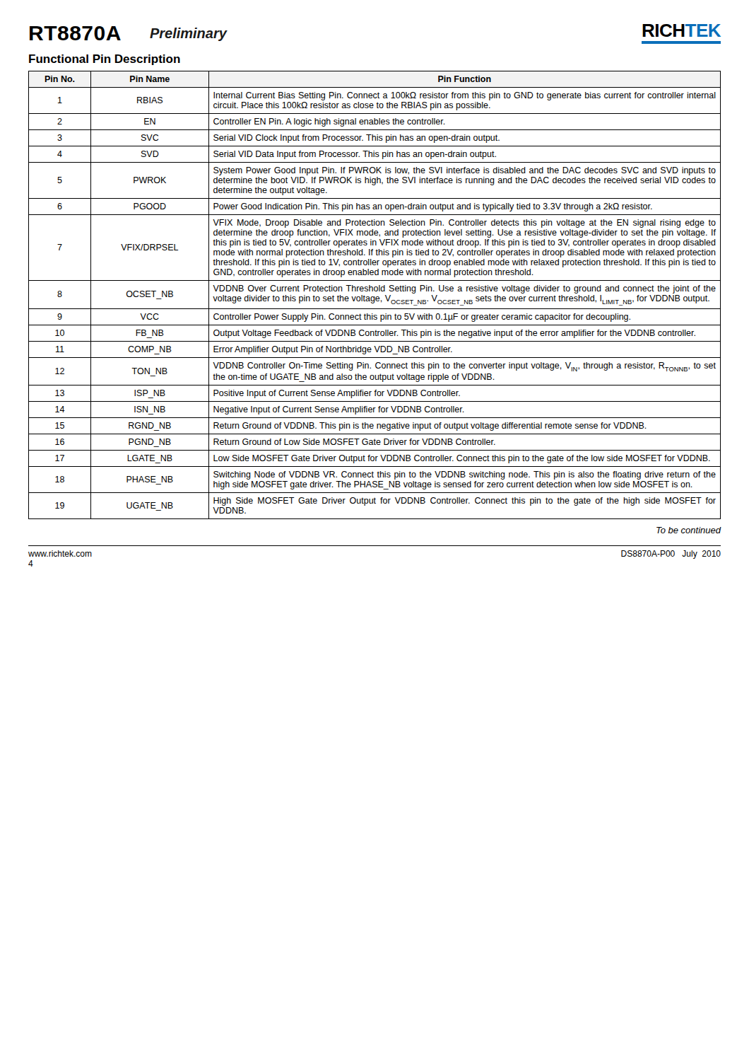RT8870A
Preliminary
RICH TEK
Functional Pin Description
| Pin No. | Pin Name | Pin Function |
| --- | --- | --- |
| 1 | RBIAS | Internal Current Bias Setting Pin. Connect a 100kΩ resistor from this pin to GND to generate bias current for controller internal circuit. Place this 100kΩ resistor as close to the RBIAS pin as possible. |
| 2 | EN | Controller EN Pin. A logic high signal enables the controller. |
| 3 | SVC | Serial VID Clock Input from Processor. This pin has an open-drain output. |
| 4 | SVD | Serial VID Data Input from Processor. This pin has an open-drain output. |
| 5 | PWROK | System Power Good Input Pin. If PWROK is low, the SVI interface is disabled and the DAC decodes SVC and SVD inputs to determine the boot VID. If PWROK is high, the SVI interface is running and the DAC decodes the received serial VID codes to determine the output voltage. |
| 6 | PGOOD | Power Good Indication Pin. This pin has an open-drain output and is typically tied to 3.3V through a 2kΩ resistor. |
| 7 | VFIX/DRPSEL | VFIX Mode, Droop Disable and Protection Selection Pin. Controller detects this pin voltage at the EN signal rising edge to determine the droop function, VFIX mode, and protection level setting. Use a resistive voltage-divider to set the pin voltage. If this pin is tied to 5V, controller operates in VFIX mode without droop. If this pin is tied to 3V, controller operates in droop disabled mode with normal protection threshold. If this pin is tied to 2V, controller operates in droop disabled mode with relaxed protection threshold. If this pin is tied to 1V, controller operates in droop enabled mode with relaxed protection threshold. If this pin is tied to GND, controller operates in droop enabled mode with normal protection threshold. |
| 8 | OCSET_NB | VDDNB Over Current Protection Threshold Setting Pin. Use a resistive voltage divider to ground and connect the joint of the voltage divider to this pin to set the voltage, V OCSET_NB . V OCSET_NB sets the over current threshold, I LIMIT_NB , for VDDNB output. |
| 9 | VCC | Controller Power Supply Pin. Connect this pin to 5V with 0.1µF or greater ceramic capacitor for decoupling. |
| 10 | FB_NB | Output Voltage Feedback of VDDNB Controller. This pin is the negative input of the error amplifier for the VDDNB controller. |
| 11 | COMP_NB | Error Amplifier Output Pin of Northbridge VDD_NB Controller. |
| 12 | TON_NB | VDDNB Controller On-Time Setting Pin. Connect this pin to the converter input voltage, V IN , through a resistor, R TONNB , to set the on-time of UGATE_NB and also the output voltage ripple of VDDNB. |
| 13 | ISP_NB | Positive Input of Current Sense Amplifier for VDDNB Controller. |
| 14 | ISN_NB | Negative Input of Current Sense Amplifier for VDDNB Controller. |
| 15 | RGND_NB | Return Ground of VDDNB. This pin is the negative input of output voltage differential remote sense for VDDNB. |
| 16 | PGND_NB | Return Ground of Low Side MOSFET Gate Driver for VDDNB Controller. |
| 17 | LGATE_NB | Low Side MOSFET Gate Driver Output for VDDNB Controller. Connect this pin to the gate of the low side MOSFET for VDDNB. |
| 18 | PHASE_NB | Switching Node of VDDNB VR. Connect this pin to the VDDNB switching node. This pin is also the floating drive return of the high side MOSFET gate driver. The PHASE_NB voltage is sensed for zero current detection when low side MOSFET is on. |
| 19 | UGATE_NB | High Side MOSFET Gate Driver Output for VDDNB Controller. Connect this pin to the gate of the high side MOSFET for VDDNB. |
To be continued
www.richtek.com
4
DS8870A-P00 July 2010